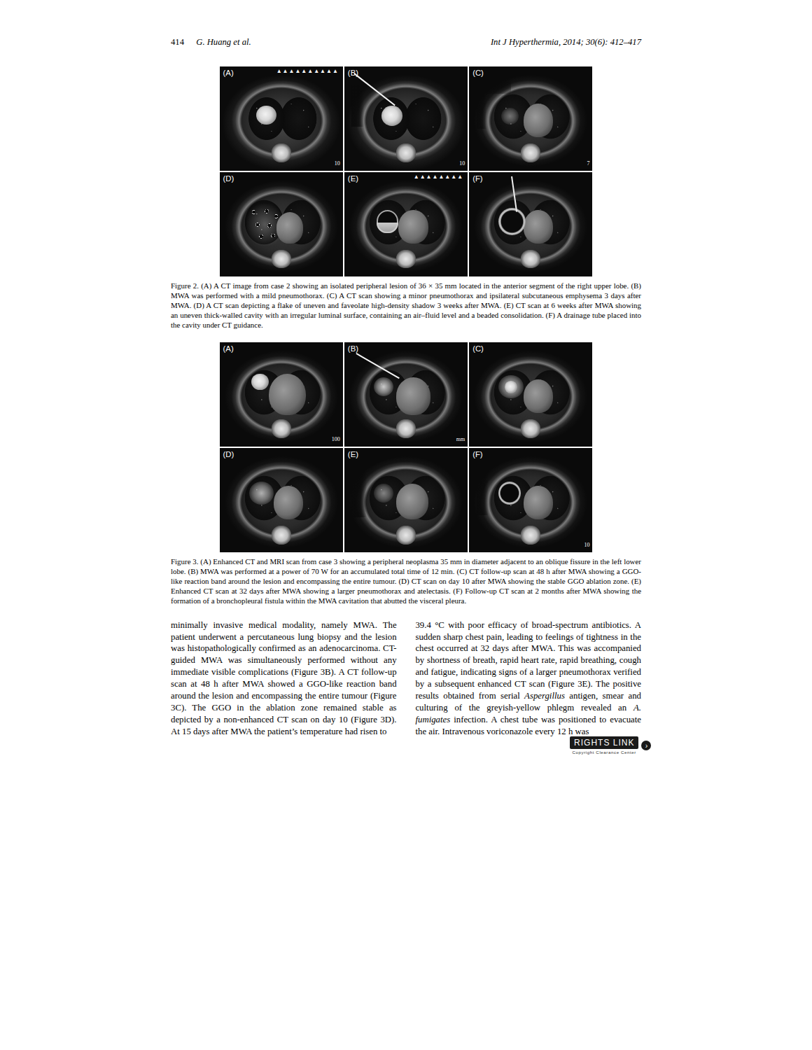414 G. Huang et al.
Int J Hyperthermia, 2014; 30(6): 412–417
(A)
▲▲▲▲▲▲▲▲▲▲
10
(B)
10
(C)
7
(D)
(E)
▲▲▲▲▲▲▲▲
(F)
Figure 2. (A) A CT image from case 2 showing an isolated peripheral lesion of 36 × 35 mm located in the anterior segment of the right upper lobe. (B) MWA was performed with a mild pneumothorax. (C) A CT scan showing a minor pneumothorax and ipsilateral subcutaneous emphysema 3 days after MWA. (D) A CT scan depicting a flake of uneven and faveolate high-density shadow 3 weeks after MWA. (E) CT scan at 6 weeks after MWA showing an uneven thick-walled cavity with an irregular luminal surface, containing an air–fluid level and a beaded consolidation. (F) A drainage tube placed into the cavity under CT guidance.
(A)
100
(B)
mm
(C)
(D)
(E)
(F)
10
Figure 3. (A) Enhanced CT and MRI scan from case 3 showing a peripheral neoplasma 35 mm in diameter adjacent to an oblique fissure in the left lower lobe. (B) MWA was performed at a power of 70 W for an accumulated total time of 12 min. (C) CT follow-up scan at 48 h after MWA showing a GGO-like reaction band around the lesion and encompassing the entire tumour. (D) CT scan on day 10 after MWA showing the stable GGO ablation zone. (E) Enhanced CT scan at 32 days after MWA showing a larger pneumothorax and atelectasis. (F) Follow-up CT scan at 2 months after MWA showing the formation of a bronchopleural fistula within the MWA cavitation that abutted the visceral pleura.
minimally invasive medical modality, namely MWA. The patient underwent a percutaneous lung biopsy and the lesion was histopathologically confirmed as an adenocarcinoma. CT-guided MWA was simultaneously performed without any immediate visible complications (Figure 3B). A CT follow-up scan at 48 h after MWA showed a GGO-like reaction band around the lesion and encompassing the entire tumour (Figure 3C). The GGO in the ablation zone remained stable as depicted by a non-enhanced CT scan on day 10 (Figure 3D). At 15 days after MWA the patient’s temperature had risen to
39.4 °C with poor efficacy of broad-spectrum antibiotics. A sudden sharp chest pain, leading to feelings of tightness in the chest occurred at 32 days after MWA. This was accompanied by shortness of breath, rapid heart rate, rapid breathing, cough and fatigue, indicating signs of a larger pneumothorax verified by a subsequent enhanced CT scan (Figure 3E). The positive results obtained from serial Aspergillus antigen, smear and culturing of the greyish-yellow phlegm revealed an A. fumigates infection. A chest tube was positioned to evacuate the air. Intravenous voriconazole every 12 h was
RIGHTS LINK
Copyright Clearance Center
›